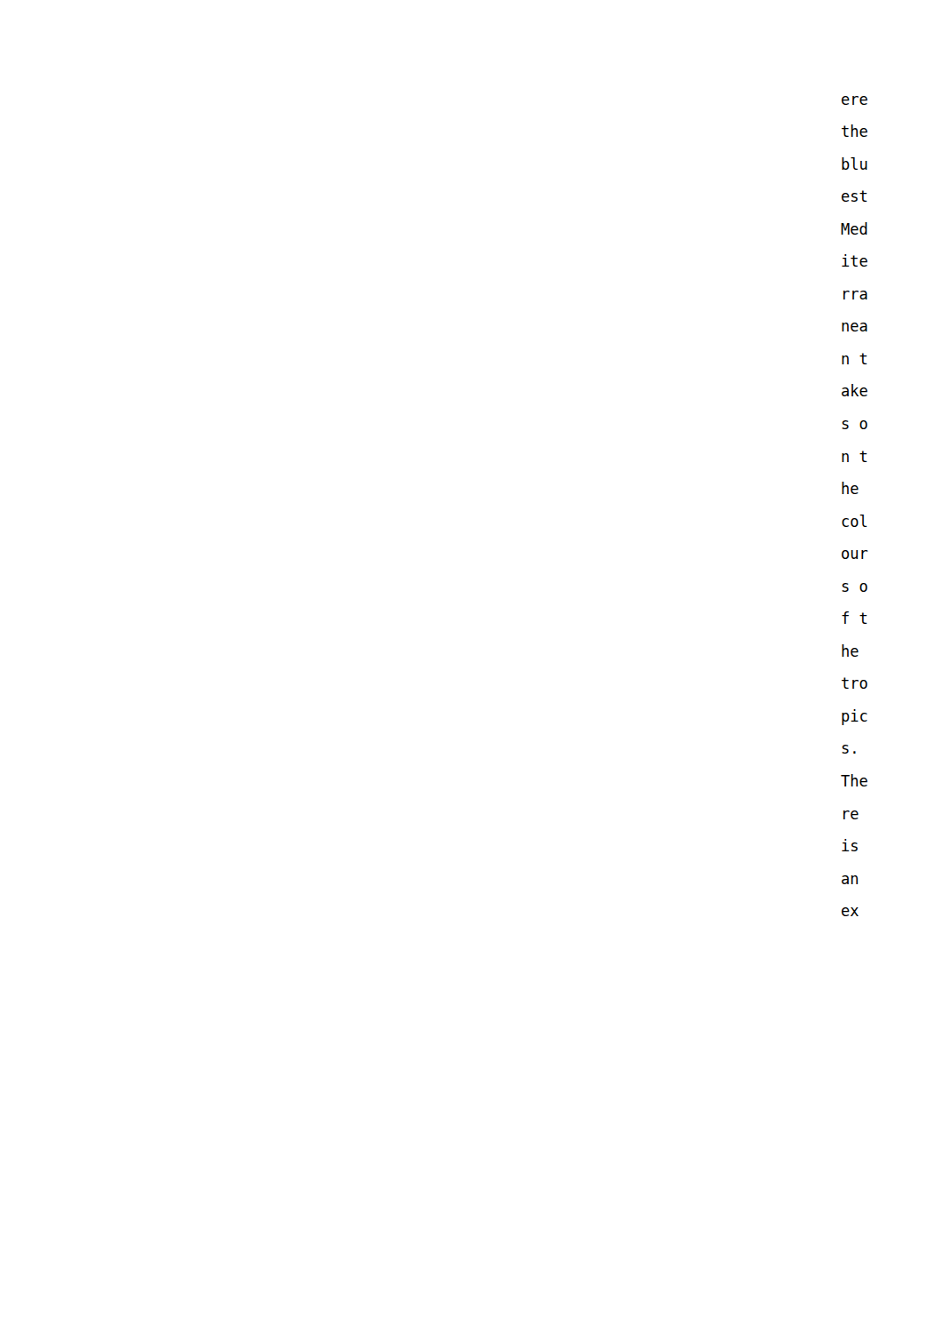ere the bluest Mediterranean takes on the colours of the tropics. There is an ex